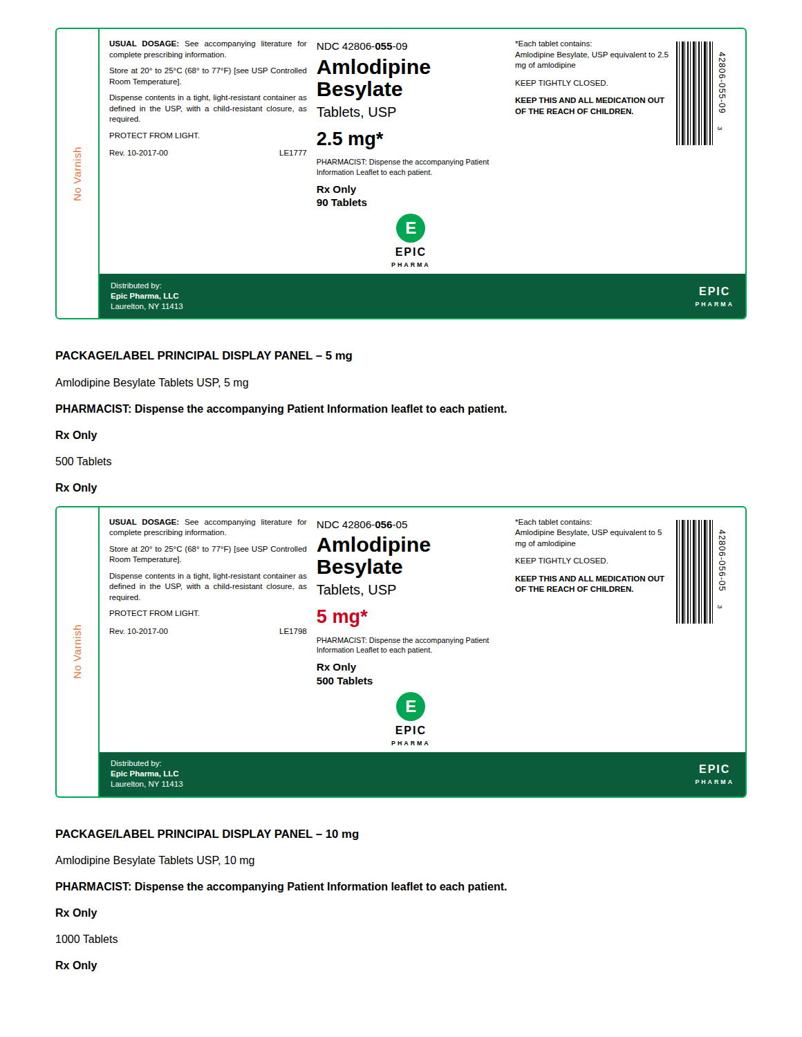No Varnish
USUAL DOSAGE: See accompanying literature for complete prescribing information.
Store at 20° to 25°C (68° to 77°F) [see USP Controlled Room Temperature].
Dispense contents in a tight, light-resistant container as defined in the USP, with a child-resistant closure, as required.
PROTECT FROM LIGHT.
Rev. 10-2017-00 LE1777
NDC 42806-055-09
Amlodipine
Besylate
Tablets, USP
2.5 mg*
PHARMACIST: Dispense the accompanying Patient Information Leaflet to each patient.
Rx Only
90 Tablets
E
EPIC PHARMA
*Each tablet contains:
Amlodipine Besylate, USP equivalent to 2.5 mg of amlodipine
KEEP TIGHTLY CLOSED.
KEEP THIS AND ALL MEDICATION OUT OF THE REACH OF CHILDREN.
42806-055-09 3
Distributed by:
Epic Pharma, LLC
Laurelton, NY 11413
EPIC PHARMA
PACKAGE/LABEL PRINCIPAL DISPLAY PANEL – 5 mg
Amlodipine Besylate Tablets USP, 5 mg
PHARMACIST: Dispense the accompanying Patient Information leaflet to each patient.
Rx Only
500 Tablets
Rx Only
No Varnish
USUAL DOSAGE: See accompanying literature for complete prescribing information.
Store at 20° to 25°C (68° to 77°F) [see USP Controlled Room Temperature].
Dispense contents in a tight, light-resistant container as defined in the USP, with a child-resistant closure, as required.
PROTECT FROM LIGHT.
Rev. 10-2017-00 LE1798
NDC 42806-056-05
Amlodipine
Besylate
Tablets, USP
5 mg*
PHARMACIST: Dispense the accompanying Patient Information Leaflet to each patient.
Rx Only
500 Tablets
E
EPIC PHARMA
*Each tablet contains:
Amlodipine Besylate, USP equivalent to 5 mg of amlodipine
KEEP TIGHTLY CLOSED.
KEEP THIS AND ALL MEDICATION OUT OF THE REACH OF CHILDREN.
42806-056-05 3
Distributed by:
Epic Pharma, LLC
Laurelton, NY 11413
EPIC PHARMA
PACKAGE/LABEL PRINCIPAL DISPLAY PANEL – 10 mg
Amlodipine Besylate Tablets USP, 10 mg
PHARMACIST: Dispense the accompanying Patient Information leaflet to each patient.
Rx Only
1000 Tablets
Rx Only